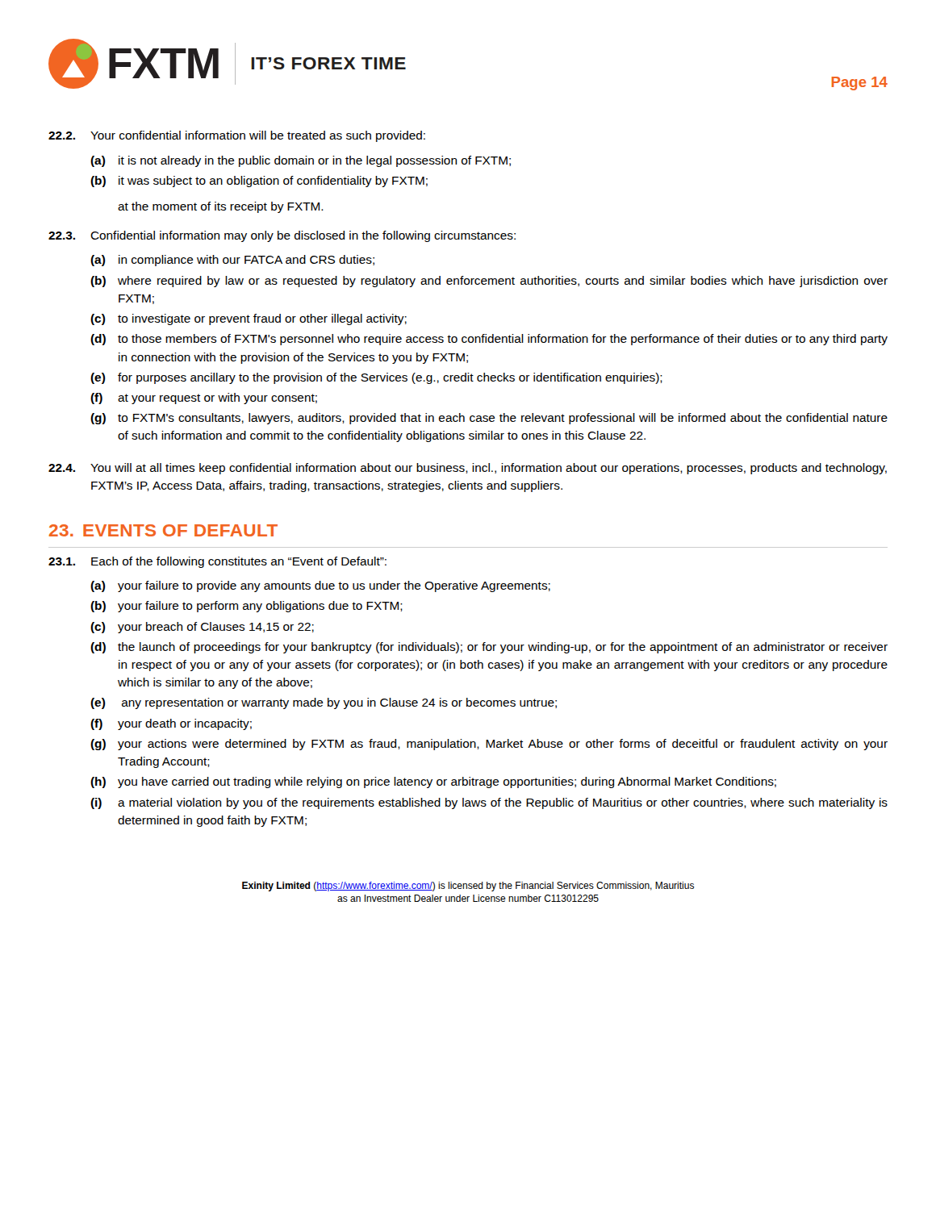FXTM
IT’S FOREX TIME
Page 14
22.2.
Your confidential information will be treated as such provided:
(a) it is not already in the public domain or in the legal possession of FXTM;
(b) it was subject to an obligation of confidentiality by FXTM;
at the moment of its receipt by FXTM.
22.3.
Confidential information may only be disclosed in the following circumstances:
(a) in compliance with our FATCA and CRS duties;
(b) where required by law or as requested by regulatory and enforcement authorities, courts and similar bodies which have jurisdiction over FXTM;
(c) to investigate or prevent fraud or other illegal activity;
(d) to those members of FXTM's personnel who require access to confidential information for the performance of their duties or to any third party in connection with the provision of the Services to you by FXTM;
(e) for purposes ancillary to the provision of the Services (e.g., credit checks or identification enquiries);
(f) at your request or with your consent;
(g) to FXTM's consultants, lawyers, auditors, provided that in each case the relevant professional will be informed about the confidential nature of such information and commit to the confidentiality obligations similar to ones in this Clause 22.
22.4.
You will at all times keep confidential information about our business, incl., information about our operations, processes, products and technology, FXTM’s IP, Access Data, affairs, trading, transactions, strategies, clients and suppliers.
23. EVENTS OF DEFAULT
23.1.
Each of the following constitutes an “Event of Default”:
(a) your failure to provide any amounts due to us under the Operative Agreements;
(b) your failure to perform any obligations due to FXTM;
(c) your breach of Clauses 14,15 or 22;
(d) the launch of proceedings for your bankruptcy (for individuals); or for your winding-up, or for the appointment of an administrator or receiver in respect of you or any of your assets (for corporates); or (in both cases) if you make an arrangement with your creditors or any procedure which is similar to any of the above;
(e) any representation or warranty made by you in Clause 24 is or becomes untrue;
(f) your death or incapacity;
(g) your actions were determined by FXTM as fraud, manipulation, Market Abuse or other forms of deceitful or fraudulent activity on your Trading Account;
(h) you have carried out trading while relying on price latency or arbitrage opportunities; during Abnormal Market Conditions;
(i) a material violation by you of the requirements established by laws of the Republic of Mauritius or other countries, where such materiality is determined in good faith by FXTM;
Exinity Limited (https://www.forextime.com/) is licensed by the Financial Services Commission, Mauritius
as an Investment Dealer under License number C113012295